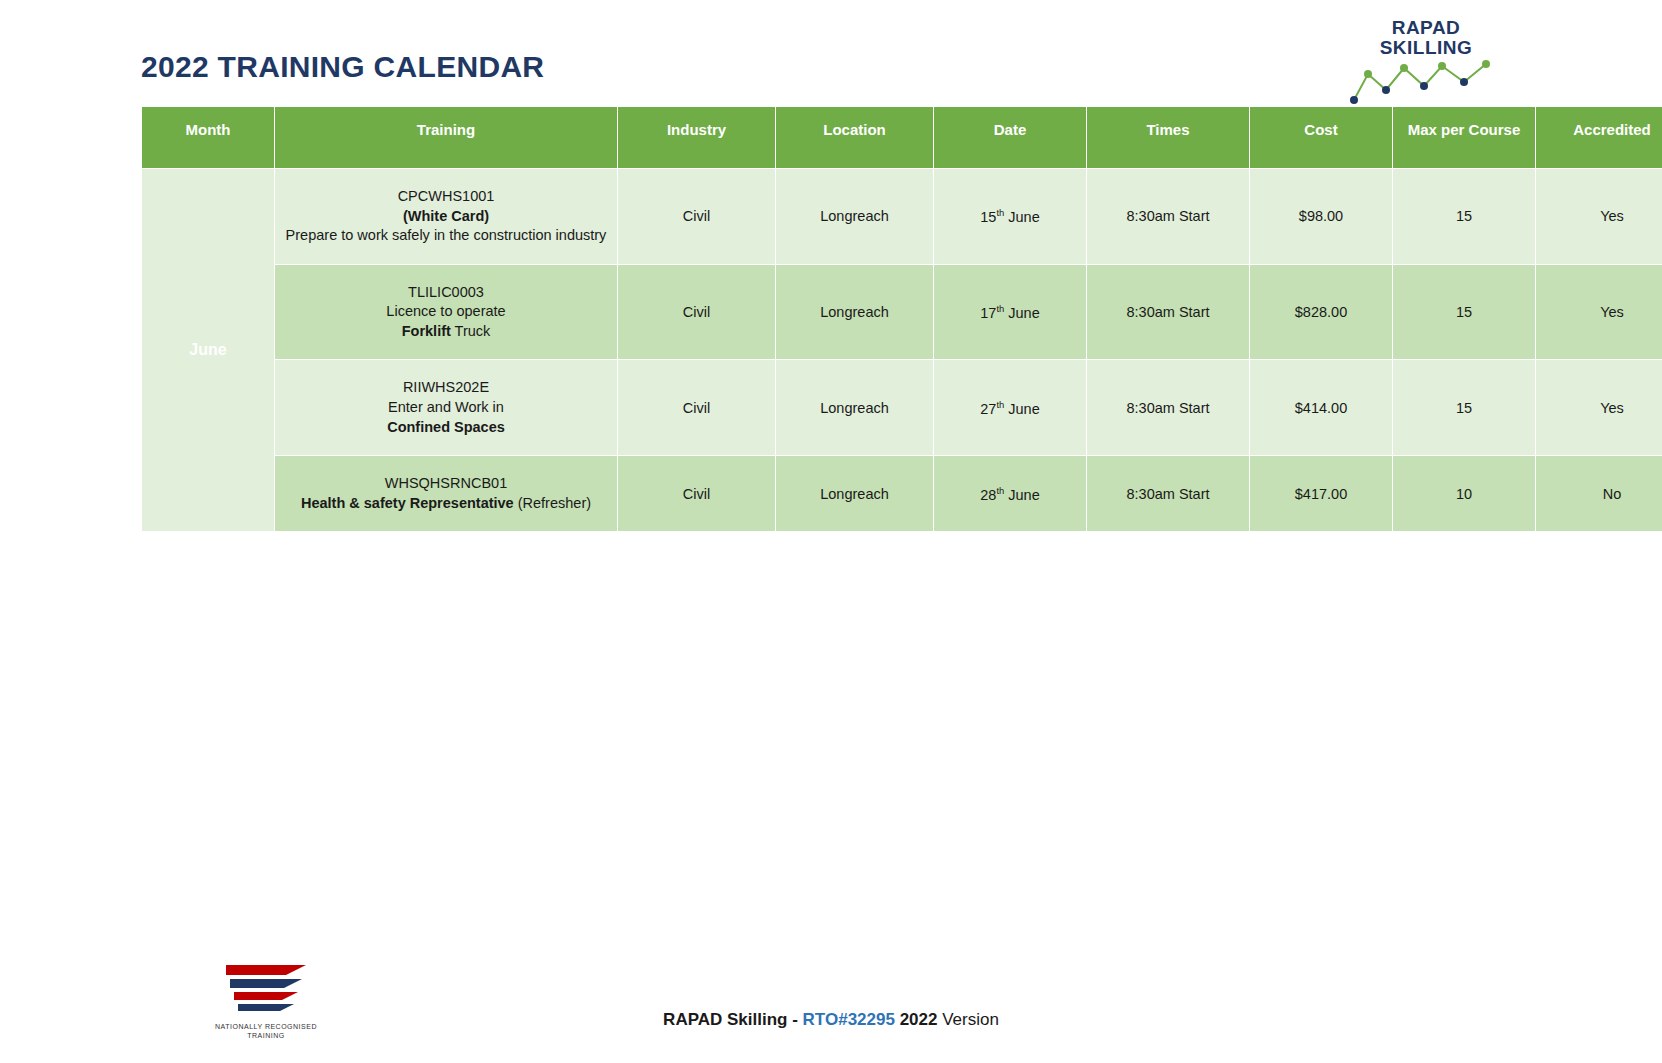RAPAD
SKILLING
2022 TRAINING CALENDAR
| Month | Training | Industry | Location | Date | Times | Cost | Max per Course | Accredited |
| --- | --- | --- | --- | --- | --- | --- | --- | --- |
| June | CPCWHS1001 (White Card) Prepare to work safely in the construction industry | Civil | Longreach | 15 th June | 8:30am Start | $98.00 | 15 | Yes |
| TLILIC0003 Licence to operate Forklift Truck | Civil | Longreach | 17 th June | 8:30am Start | $828.00 | 15 | Yes |
| RIIWHS202E Enter and Work in Confined Spaces | Civil | Longreach | 27 th June | 8:30am Start | $414.00 | 15 | Yes |
| WHSQHSRNCB01 Health & safety Representative (Refresher) | Civil | Longreach | 28 th June | 8:30am Start | $417.00 | 10 | No |
NATIONALLY RECOGNISED
TRAINING
RAPAD Skilling - RTO#32295 2022 Version